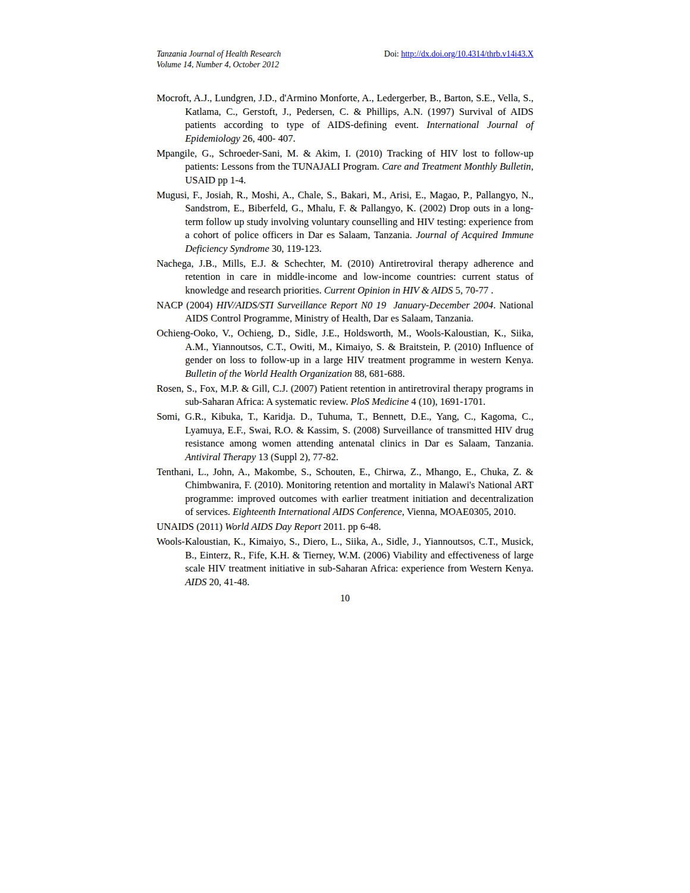Tanzania Journal of Health Research
Volume 14, Number 4, October 2012
Doi: http://dx.doi.org/10.4314/thrb.v14i43.X
Mocroft, A.J., Lundgren, J.D., d'Armino Monforte, A., Ledergerber, B., Barton, S.E., Vella, S., Katlama, C., Gerstoft, J., Pedersen, C. & Phillips, A.N. (1997) Survival of AIDS patients according to type of AIDS-defining event. International Journal of Epidemiology 26, 400- 407.
Mpangile, G., Schroeder-Sani, M. & Akim, I. (2010) Tracking of HIV lost to follow-up patients: Lessons from the TUNAJALI Program. Care and Treatment Monthly Bulletin, USAID pp 1-4.
Mugusi, F., Josiah, R., Moshi, A., Chale, S., Bakari, M., Arisi, E., Magao, P., Pallangyo, N., Sandstrom, E., Biberfeld, G., Mhalu, F. & Pallangyo, K. (2002) Drop outs in a long-term follow up study involving voluntary counselling and HIV testing: experience from a cohort of police officers in Dar es Salaam, Tanzania. Journal of Acquired Immune Deficiency Syndrome 30, 119-123.
Nachega, J.B., Mills, E.J. & Schechter, M. (2010) Antiretroviral therapy adherence and retention in care in middle-income and low-income countries: current status of knowledge and research priorities. Current Opinion in HIV & AIDS 5, 70-77 .
NACP (2004) HIV/AIDS/STI Surveillance Report N0 19 January-December 2004. National AIDS Control Programme, Ministry of Health, Dar es Salaam, Tanzania.
Ochieng-Ooko, V., Ochieng, D., Sidle, J.E., Holdsworth, M., Wools-Kaloustian, K., Siika, A.M., Yiannoutsos, C.T., Owiti, M., Kimaiyo, S. & Braitstein, P. (2010) Influence of gender on loss to follow-up in a large HIV treatment programme in western Kenya. Bulletin of the World Health Organization 88, 681-688.
Rosen, S., Fox, M.P. & Gill, C.J. (2007) Patient retention in antiretroviral therapy programs in sub-Saharan Africa: A systematic review. PloS Medicine 4 (10), 1691-1701.
Somi, G.R., Kibuka, T., Karidja. D., Tuhuma, T., Bennett, D.E., Yang, C., Kagoma, C., Lyamuya, E.F., Swai, R.O. & Kassim, S. (2008) Surveillance of transmitted HIV drug resistance among women attending antenatal clinics in Dar es Salaam, Tanzania. Antiviral Therapy 13 (Suppl 2), 77-82.
Tenthani, L., John, A., Makombe, S., Schouten, E., Chirwa, Z., Mhango, E., Chuka, Z. & Chimbwanira, F. (2010). Monitoring retention and mortality in Malawi's National ART programme: improved outcomes with earlier treatment initiation and decentralization of services. Eighteenth International AIDS Conference, Vienna, MOAE0305, 2010.
UNAIDS (2011) World AIDS Day Report 2011. pp 6-48.
Wools-Kaloustian, K., Kimaiyo, S., Diero, L., Siika, A., Sidle, J., Yiannoutsos, C.T., Musick, B., Einterz, R., Fife, K.H. & Tierney, W.M. (2006) Viability and effectiveness of large scale HIV treatment initiative in sub-Saharan Africa: experience from Western Kenya. AIDS 20, 41-48.
10